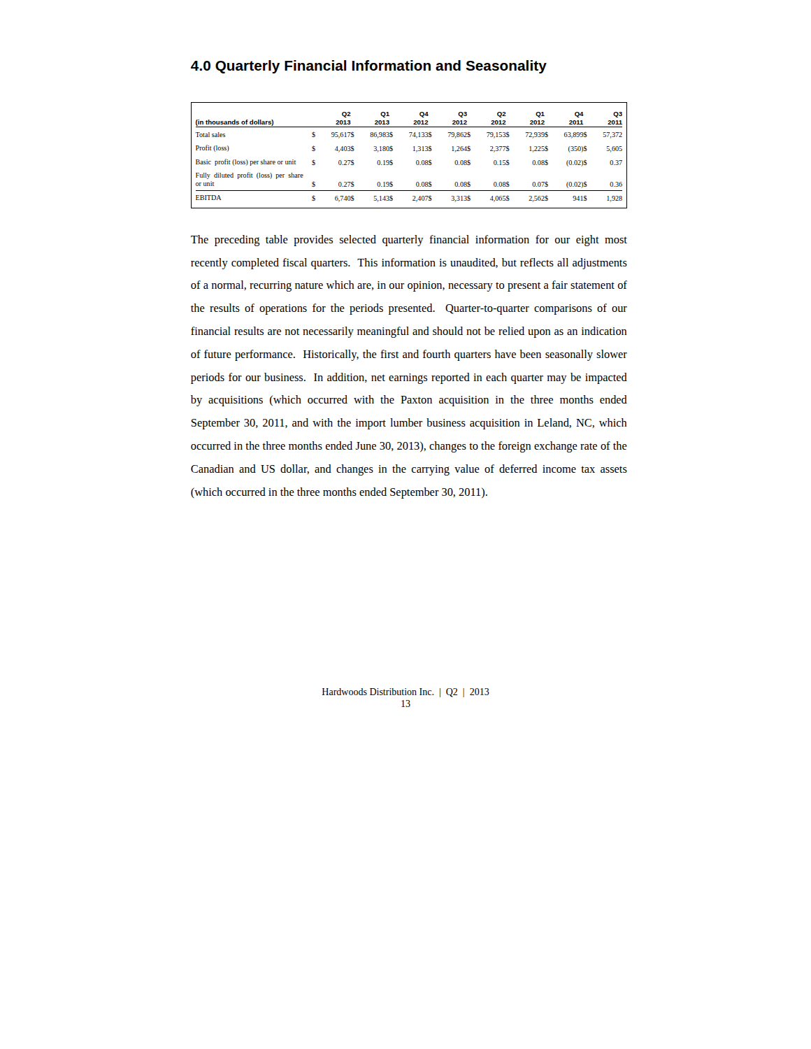4.0 Quarterly Financial Information and Seasonality
| | Q2 | Q1 | Q4 | Q3 | Q2 | Q1 | Q4 | Q3 |
| --- | --- | --- | --- | --- | --- | --- | --- | --- |
| (in thousands of dollars) | 2013 | 2013 | 2012 | 2012 | 2012 | 2012 | 2011 | 2011 |
| Total sales | $ | 95,617 | $ | 86,983 | $ | 74,133 | $ | 79,862 | $ | 79,153 | $ | 72,939 | $ | 63,899 | $ | 57,372 |
| Profit (loss) | $ | 4,403 | $ | 3,180 | $ | 1,313 | $ | 1,264 | $ | 2,377 | $ | 1,225 | $ | (350) | $ | 5,605 |
| Basic profit (loss) per share or unit | $ | 0.27 | $ | 0.19 | $ | 0.08 | $ | 0.08 | $ | 0.15 | $ | 0.08 | $ | (0.02) | $ | 0.37 |
| Fully diluted profit (loss) per share or unit | $ | 0.27 | $ | 0.19 | $ | 0.08 | $ | 0.08 | $ | 0.08 | $ | 0.07 | $ | (0.02) | $ | 0.36 |
| EBITDA | $ | 6,740 | $ | 5,143 | $ | 2,407 | $ | 3,313 | $ | 4,065 | $ | 2,562 | $ | 941 | $ | 1,928 |
The preceding table provides selected quarterly financial information for our eight most recently completed fiscal quarters. This information is unaudited, but reflects all adjustments of a normal, recurring nature which are, in our opinion, necessary to present a fair statement of the results of operations for the periods presented. Quarter-to-quarter comparisons of our financial results are not necessarily meaningful and should not be relied upon as an indication of future performance. Historically, the first and fourth quarters have been seasonally slower periods for our business. In addition, net earnings reported in each quarter may be impacted by acquisitions (which occurred with the Paxton acquisition in the three months ended September 30, 2011, and with the import lumber business acquisition in Leland, NC, which occurred in the three months ended June 30, 2013), changes to the foreign exchange rate of the Canadian and US dollar, and changes in the carrying value of deferred income tax assets (which occurred in the three months ended September 30, 2011).
Hardwoods Distribution Inc. | Q2 | 2013
13